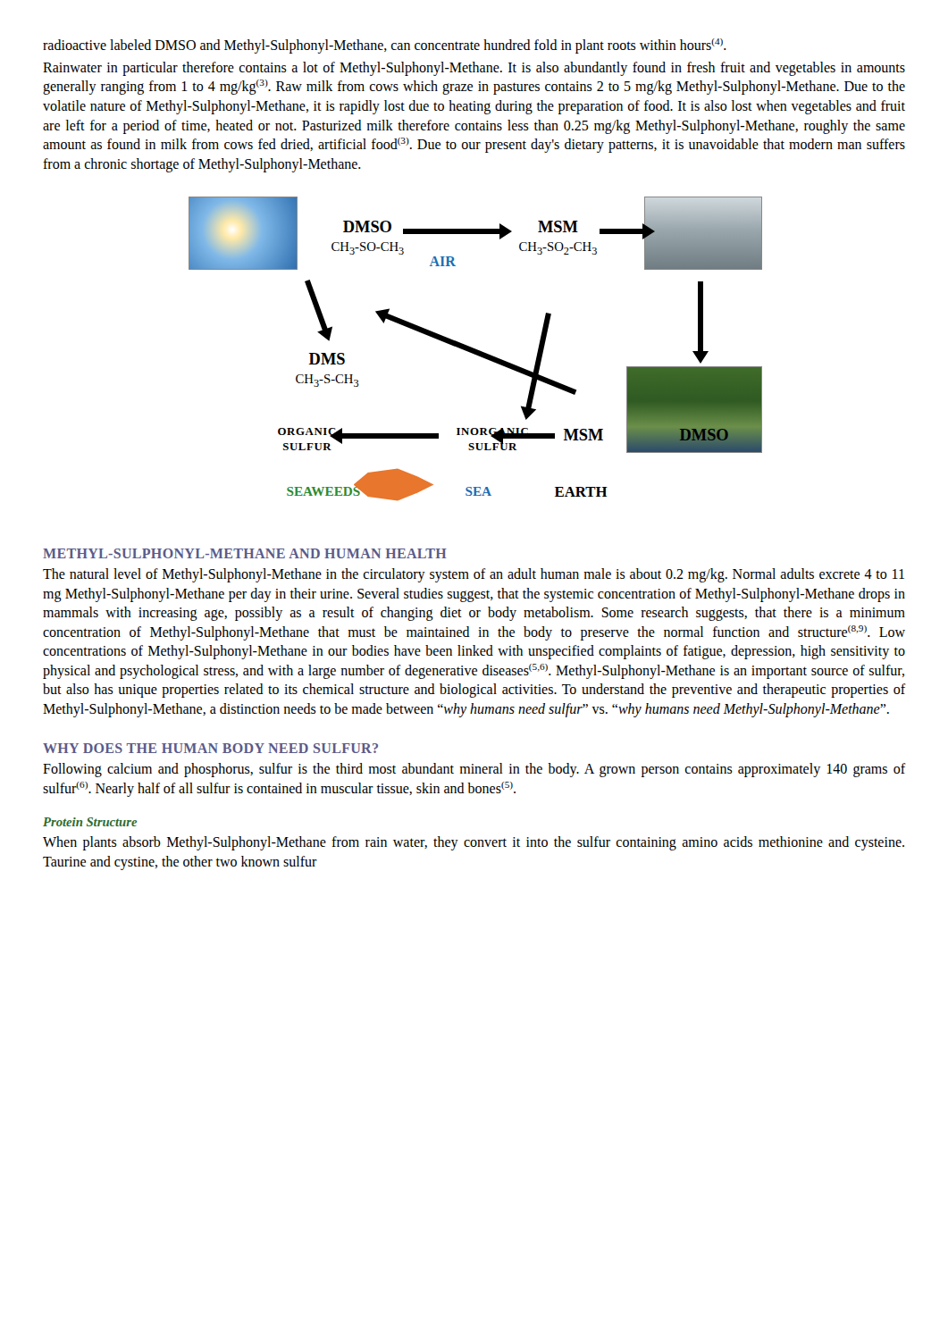radioactive labeled DMSO and Methyl-Sulphonyl-Methane, can concentrate hundred fold in plant roots within hours(4).
Rainwater in particular therefore contains a lot of Methyl-Sulphonyl-Methane. It is also abundantly found in fresh fruit and vegetables in amounts generally ranging from 1 to 4 mg/kg(3). Raw milk from cows which graze in pastures contains 2 to 5 mg/kg Methyl-Sulphonyl-Methane. Due to the volatile nature of Methyl-Sulphonyl-Methane, it is rapidly lost due to heating during the preparation of food. It is also lost when vegetables and fruit are left for a period of time, heated or not. Pasturized milk therefore contains less than 0.25 mg/kg Methyl-Sulphonyl-Methane, roughly the same amount as found in milk from cows fed dried, artificial food(3). Due to our present day's dietary patterns, it is unavoidable that modern man suffers from a chronic shortage of Methyl-Sulphonyl-Methane.
DMSOCH3-SO-CH3
MSMCH3-SO2-CH3
AIR
DMSCH3-S-CH3
ORGANIC
SULFUR
INORGANIC
SULFUR
SEAWEEDS
SEA
MSM
EARTH
DMSO
Methyl-Sulphonyl-Methane and Human Health
The natural level of Methyl-Sulphonyl-Methane in the circulatory system of an adult human male is about 0.2 mg/kg. Normal adults excrete 4 to 11 mg Methyl-Sulphonyl-Methane per day in their urine. Several studies suggest, that the systemic concentration of Methyl-Sulphonyl-Methane drops in mammals with increasing age, possibly as a result of changing diet or body metabolism. Some research suggests, that there is a minimum concentration of Methyl-Sulphonyl-Methane that must be maintained in the body to preserve the normal function and structure(8,9). Low concentrations of Methyl-Sulphonyl-Methane in our bodies have been linked with unspecified complaints of fatigue, depression, high sensitivity to physical and psychological stress, and with a large number of degenerative diseases(5,6). Methyl-Sulphonyl-Methane is an important source of sulfur, but also has unique properties related to its chemical structure and biological activities. To understand the preventive and therapeutic properties of Methyl-Sulphonyl-Methane, a distinction needs to be made between “why humans need sulfur” vs. “why humans need Methyl-Sulphonyl-Methane”.
Why does the human body need sulfur?
Following calcium and phosphorus, sulfur is the third most abundant mineral in the body. A grown person contains approximately 140 grams of sulfur(6). Nearly half of all sulfur is contained in muscular tissue, skin and bones(5).
Protein Structure
When plants absorb Methyl-Sulphonyl-Methane from rain water, they convert it into the sulfur containing amino acids methionine and cysteine. Taurine and cystine, the other two known sulfur